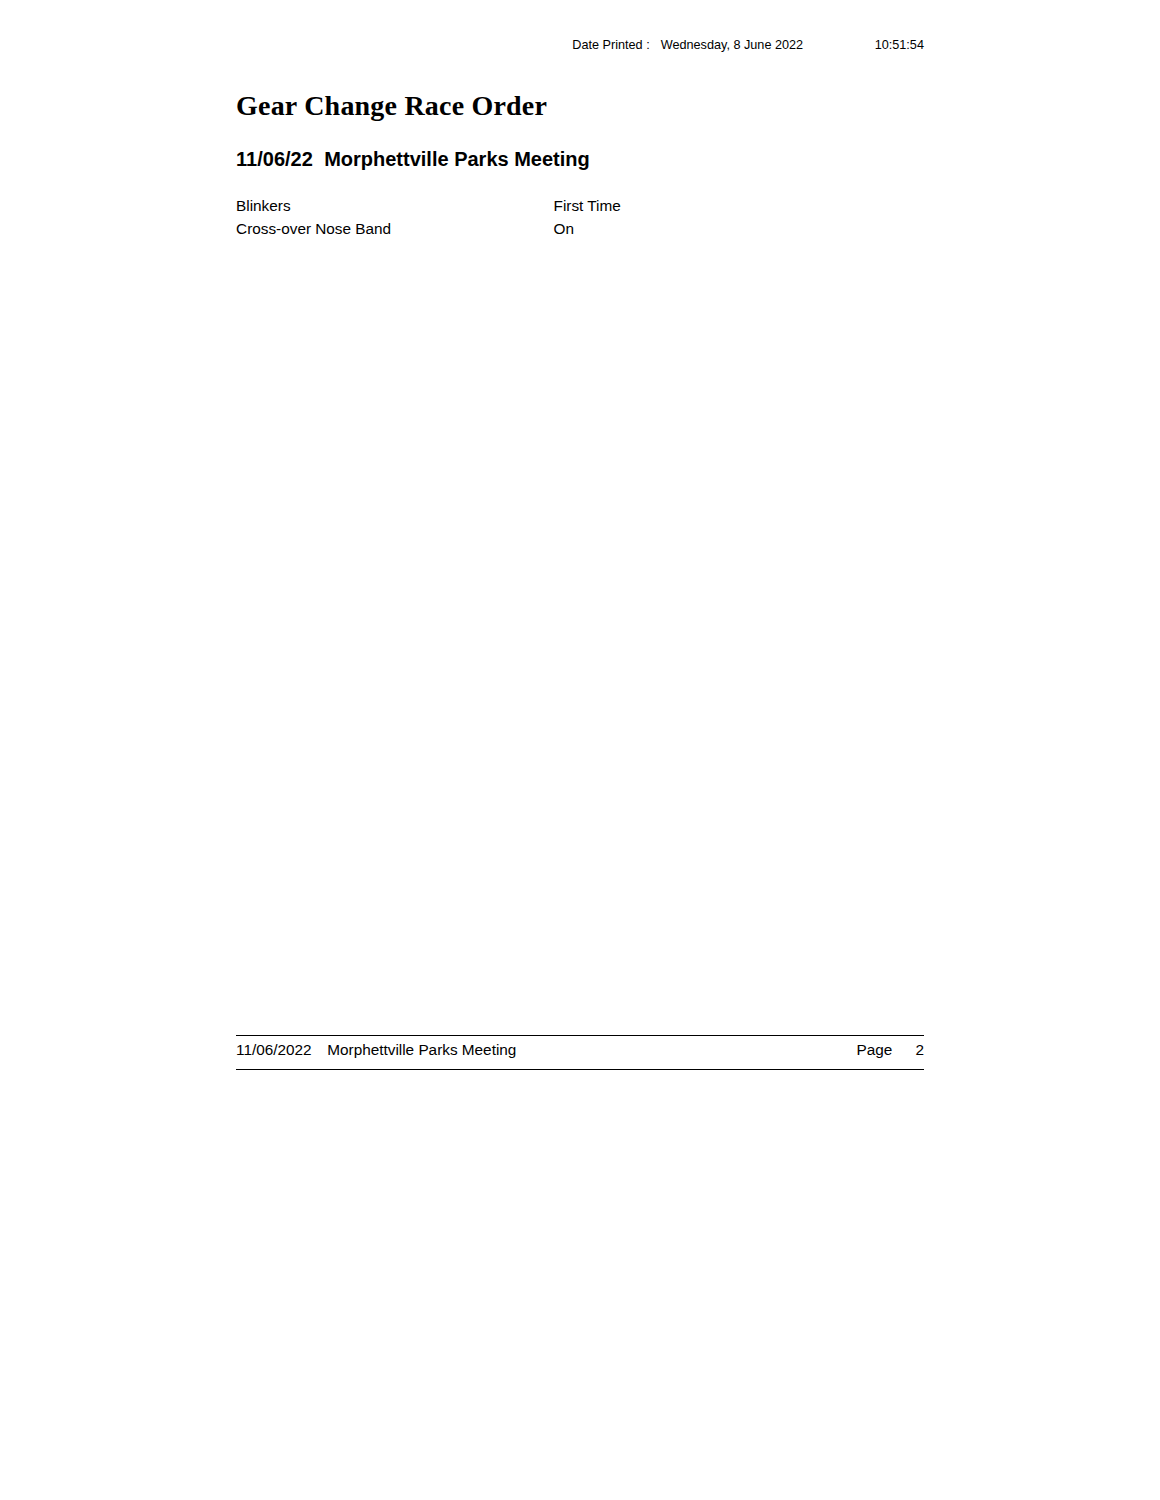Date Printed : Wednesday, 8 June 2022 10:51:54
Gear Change Race Order
11/06/22 Morphettville Parks Meeting
| Blinkers | First Time |
| Cross-over Nose Band | On |
11/06/2022 Morphettville Parks Meeting
Page 2